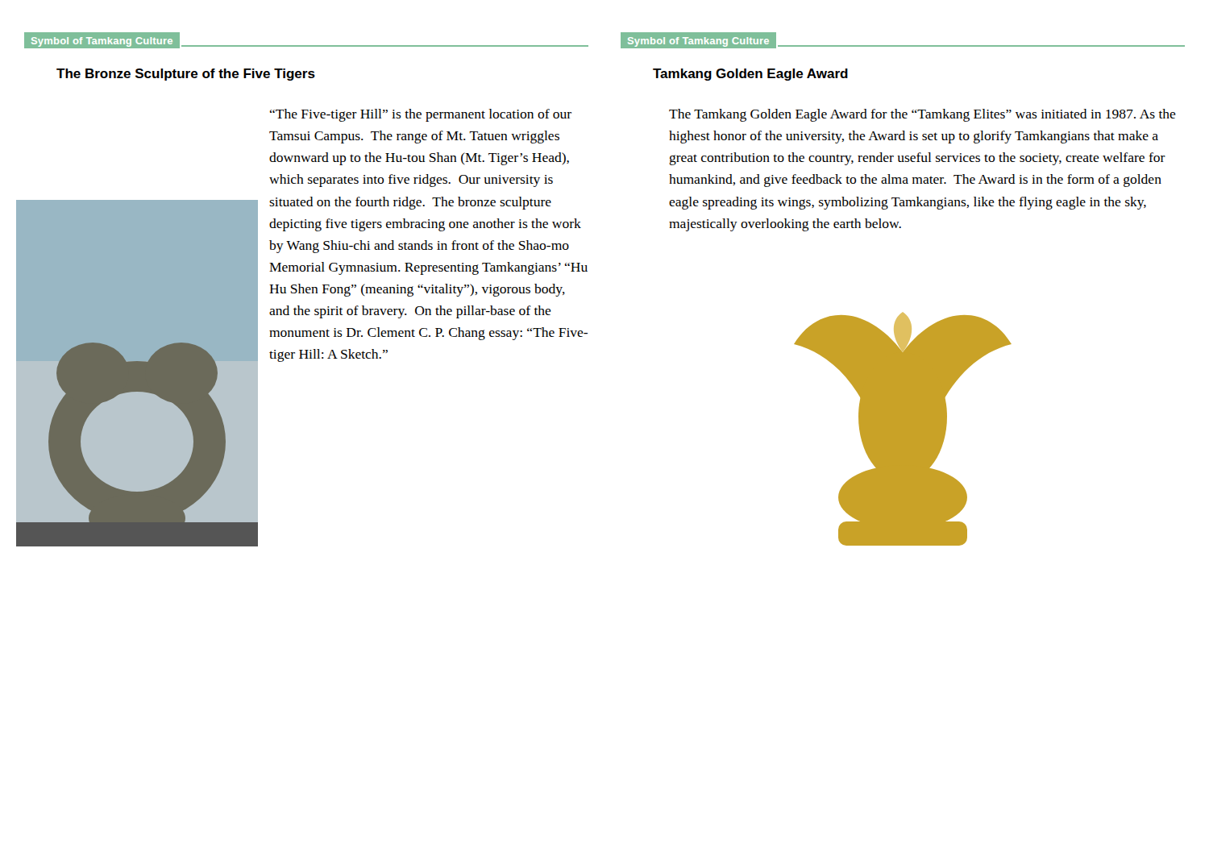Symbol of Tamkang Culture
The Bronze Sculpture of the Five Tigers
“The Five-tiger Hill” is the permanent location of our Tamsui Campus. The range of Mt. Tatuen wriggles downward up to the Hu-tou Shan (Mt. Tiger’s Head), which separates into five ridges. Our university is situated on the fourth ridge. The bronze sculpture depicting five tigers embracing one another is the work by Wang Shiu-chi and stands in front of the Shao-mo Memorial Gymnasium. Representing Tamkangians’ “Hu Hu Shen Fong” (meaning “vitality”), vigorous body, and the spirit of bravery. On the pillar-base of the monument is Dr. Clement C. P. Chang essay: “The Five-tiger Hill: A Sketch.”
Symbol of Tamkang Culture
Tamkang Golden Eagle Award
The Tamkang Golden Eagle Award for the “Tamkang Elites” was initiated in 1987. As the highest honor of the university, the Award is set up to glorify Tamkangians that make a great contribution to the country, render useful services to the society, create welfare for humankind, and give feedback to the alma mater. The Award is in the form of a golden eagle spreading its wings, symbolizing Tamkangians, like the flying eagle in the sky, majestically overlooking the earth below.